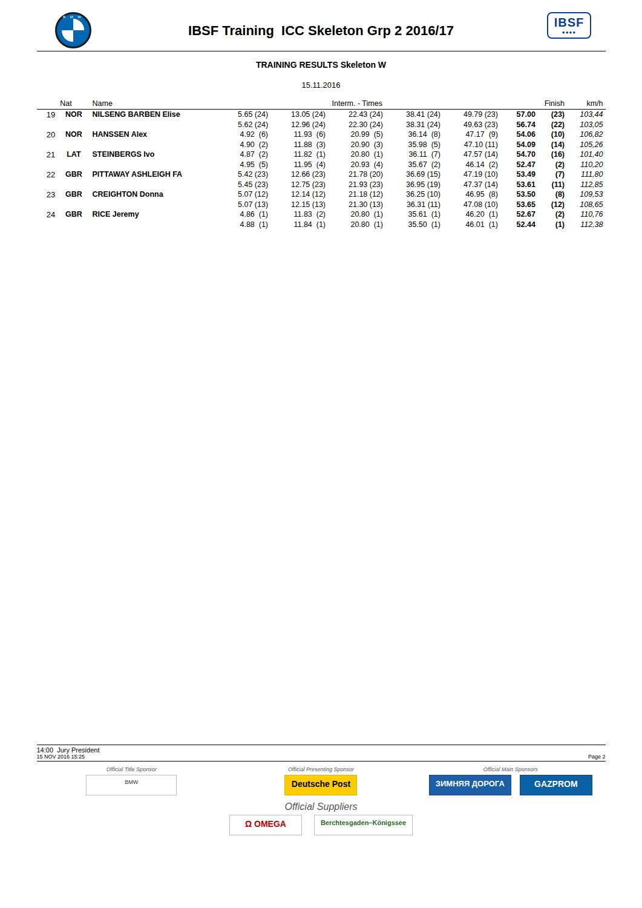B M W
IBSF Training ICC Skeleton Grp 2 2016/17
IBSF
●●●●
TRAINING RESULTS Skeleton W
15.11.2016
| | Nat | Name | Interm. - Times | Finish | km/h |
| --- | --- | --- | --- | --- | --- |
| 19 | NOR | NILSENG BARBEN Elise | 5.65 (24) | 13.05 (24) | 22.43 (24) | 38.41 (24) | 49.79 (23) | 57.00 | (23) | 103,44 |
| | | | 5.62 (24) | 12.96 (24) | 22.30 (24) | 38.31 (24) | 49.63 (23) | 56.74 | (22) | 103,05 |
| 20 | NOR | HANSSEN Alex | 4.92 (6) | 11.93 (6) | 20.99 (5) | 36.14 (8) | 47.17 (9) | 54.06 | (10) | 106,82 |
| | | | 4.90 (2) | 11.88 (3) | 20.90 (3) | 35.98 (5) | 47.10 (11) | 54.09 | (14) | 105,26 |
| 21 | LAT | STEINBERGS Ivo | 4.87 (2) | 11.82 (1) | 20.80 (1) | 36.11 (7) | 47.57 (14) | 54.70 | (16) | 101,40 |
| | | | 4.95 (5) | 11.95 (4) | 20.93 (4) | 35.67 (2) | 46.14 (2) | 52.47 | (2) | 110,20 |
| 22 | GBR | PITTAWAY ASHLEIGH FA | 5.42 (23) | 12.66 (23) | 21.78 (20) | 36.69 (15) | 47.19 (10) | 53.49 | (7) | 111,80 |
| | | | 5.45 (23) | 12.75 (23) | 21.93 (23) | 36.95 (19) | 47.37 (14) | 53.61 | (11) | 112,85 |
| 23 | GBR | CREIGHTON Donna | 5.07 (12) | 12.14 (12) | 21.18 (12) | 36.25 (10) | 46.95 (8) | 53.50 | (8) | 109,53 |
| | | | 5.07 (13) | 12.15 (13) | 21.30 (13) | 36.31 (11) | 47.08 (10) | 53.65 | (12) | 108,65 |
| 24 | GBR | RICE Jeremy | 4.86 (1) | 11.83 (2) | 20.80 (1) | 35.61 (1) | 46.20 (1) | 52.67 | (2) | 110,76 |
| | | | 4.88 (1) | 11.84 (1) | 20.80 (1) | 35.50 (1) | 46.01 (1) | 52.44 | (1) | 112,38 |
14:00 Jury President
15 NOV 2016 15:25 Page 2
Official Title Sponsor
BMW
Official Presenting Sponsor
Deutsche Post
Official Main Sponsors
ЗИМНЯЯ ДОРОГА
GAZPROM
Official Suppliers
Ω OMEGA
Berchtesgaden–Königssee